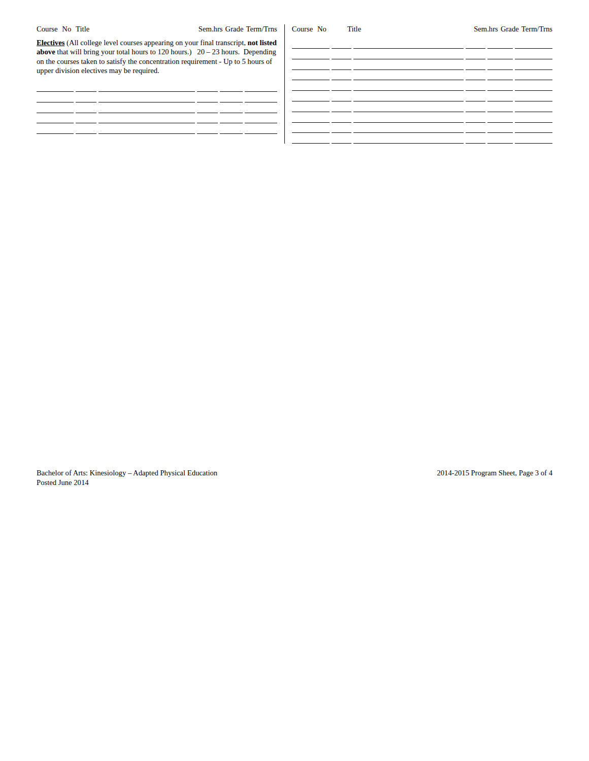Course No Title Sem.hrs Grade Term/Trns
Electives (All college level courses appearing on your final transcript, not listed above that will bring your total hours to 120 hours.) 20 – 23 hours. Depending on the courses taken to satisfy the concentration requirement - Up to 5 hours of upper division electives may be required.
Course No Title Sem.hrs Grade Term/Trns
Bachelor of Arts: Kinesiology – Adapted Physical Education
Posted June 2014
2014-2015 Program Sheet, Page 3 of 4